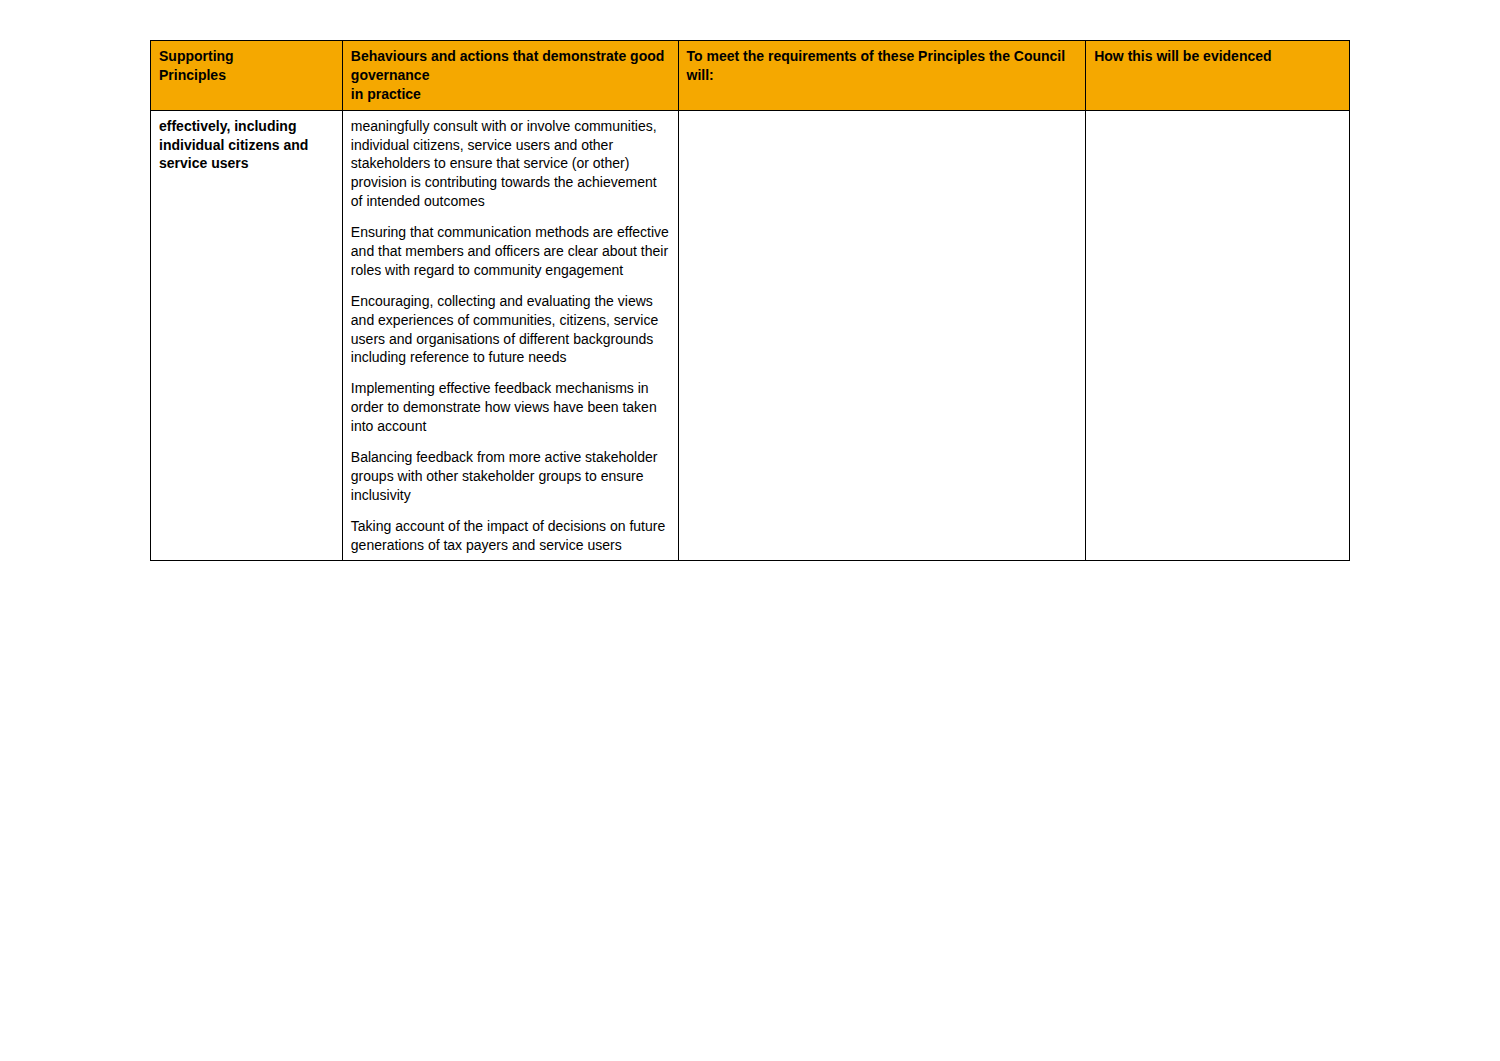| Supporting Principles | Behaviours and actions that demonstrate good governance in practice | To meet the requirements of these Principles the Council will: | How this will be evidenced |
| --- | --- | --- | --- |
| effectively, including individual citizens and service users | meaningfully consult with or involve communities, individual citizens, service users and other stakeholders to ensure that service (or other) provision is contributing towards the achievement of intended outcomes Ensuring that communication methods are effective and that members and officers are clear about their roles with regard to community engagement Encouraging, collecting and evaluating the views and experiences of communities, citizens, service users and organisations of different backgrounds including reference to future needs Implementing effective feedback mechanisms in order to demonstrate how views have been taken into account Balancing feedback from more active stakeholder groups with other stakeholder groups to ensure inclusivity Taking account of the impact of decisions on future generations of tax payers and service users | | |